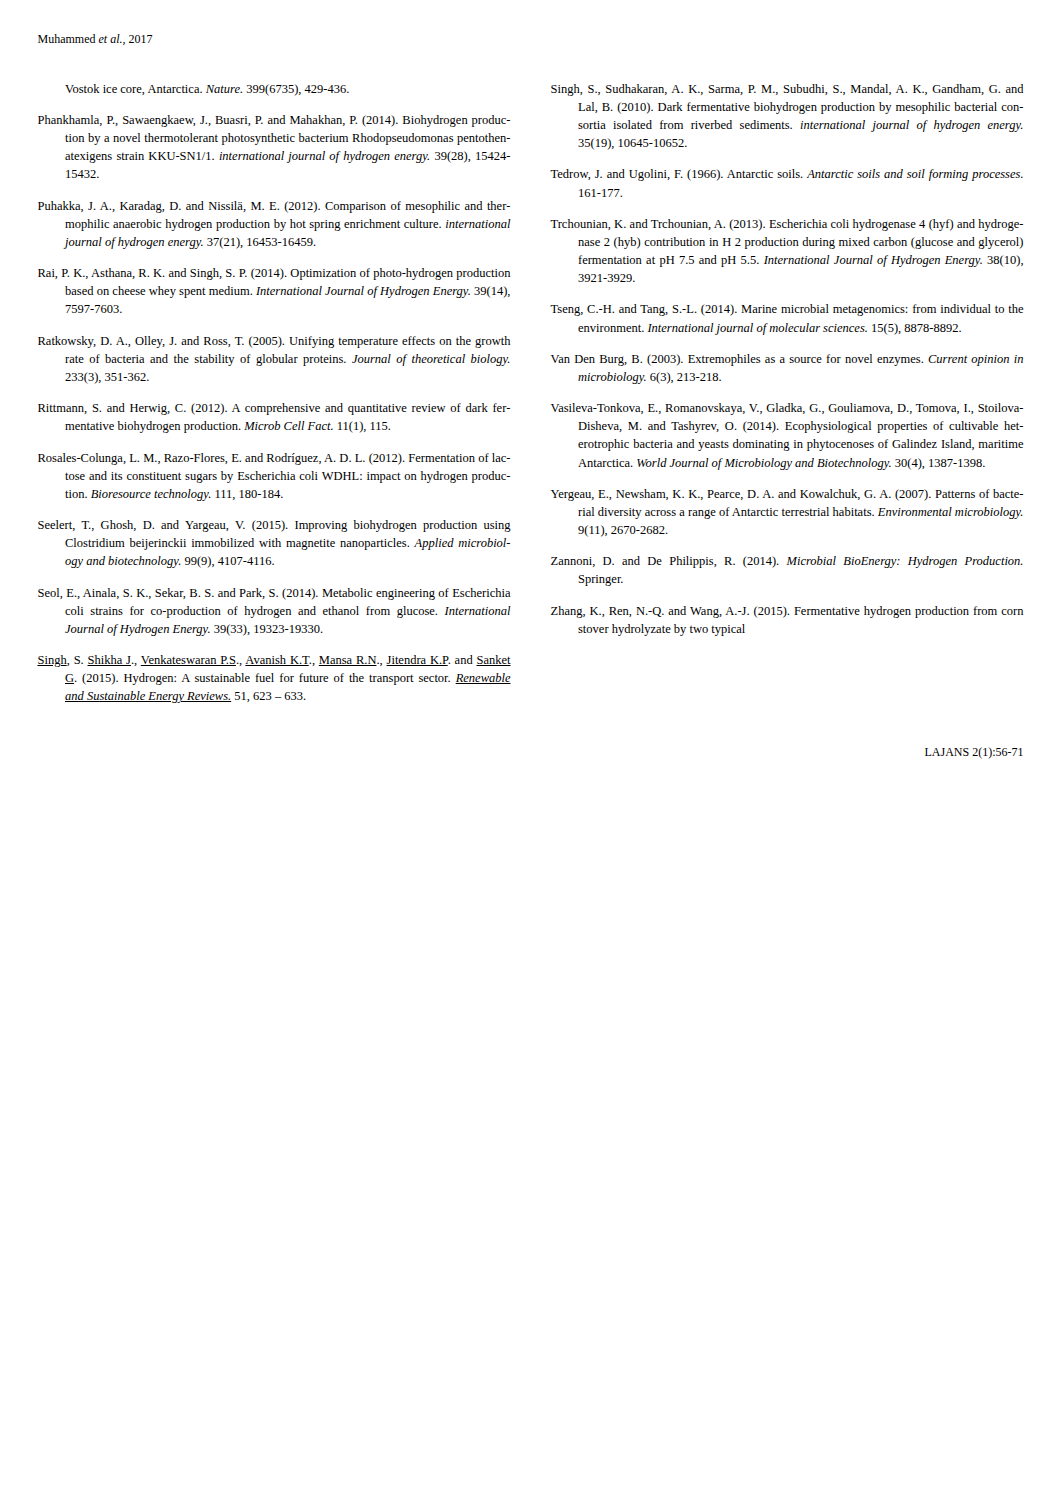Muhammed et al., 2017
Vostok ice core, Antarctica. Nature. 399(6735), 429-436.
Phankhamla, P., Sawaengkaew, J., Buasri, P. and Mahakhan, P. (2014). Biohydrogen production by a novel thermotolerant photosynthetic bacterium Rhodopseudomonas pentothenatexigens strain KKU-SN1/1. international journal of hydrogen energy. 39(28), 15424-15432.
Puhakka, J. A., Karadag, D. and Nissilä, M. E. (2012). Comparison of mesophilic and thermophilic anaerobic hydrogen production by hot spring enrichment culture. international journal of hydrogen energy. 37(21), 16453-16459.
Rai, P. K., Asthana, R. K. and Singh, S. P. (2014). Optimization of photo-hydrogen production based on cheese whey spent medium. International Journal of Hydrogen Energy. 39(14), 7597-7603.
Ratkowsky, D. A., Olley, J. and Ross, T. (2005). Unifying temperature effects on the growth rate of bacteria and the stability of globular proteins. Journal of theoretical biology. 233(3), 351-362.
Rittmann, S. and Herwig, C. (2012). A comprehensive and quantitative review of dark fermentative biohydrogen production. Microb Cell Fact. 11(1), 115.
Rosales-Colunga, L. M., Razo-Flores, E. and Rodríguez, A. D. L. (2012). Fermentation of lactose and its constituent sugars by Escherichia coli WDHL: impact on hydrogen production. Bioresource technology. 111, 180-184.
Seelert, T., Ghosh, D. and Yargeau, V. (2015). Improving biohydrogen production using Clostridium beijerinckii immobilized with magnetite nanoparticles. Applied microbiology and biotechnology. 99(9), 4107-4116.
Seol, E., Ainala, S. K., Sekar, B. S. and Park, S. (2014). Metabolic engineering of Escherichia coli strains for co-production of hydrogen and ethanol from glucose. International Journal of Hydrogen Energy. 39(33), 19323-19330.
Singh, S. Shikha J., Venkateswaran P.S., Avanish K.T., Mansa R.N., Jitendra K.P. and Sanket G. (2015). Hydrogen: A sustainable fuel for future of the transport sector. Renewable and Sustainable Energy Reviews. 51, 623 – 633.
Singh, S., Sudhakaran, A. K., Sarma, P. M., Subudhi, S., Mandal, A. K., Gandham, G. and Lal, B. (2010). Dark fermentative biohydrogen production by mesophilic bacterial consortia isolated from riverbed sediments. international journal of hydrogen energy. 35(19), 10645-10652.
Tedrow, J. and Ugolini, F. (1966). Antarctic soils. Antarctic soils and soil forming processes. 161-177.
Trchounian, K. and Trchounian, A. (2013). Escherichia coli hydrogenase 4 (hyf) and hydrogenase 2 (hyb) contribution in H 2 production during mixed carbon (glucose and glycerol) fermentation at pH 7.5 and pH 5.5. International Journal of Hydrogen Energy. 38(10), 3921-3929.
Tseng, C.-H. and Tang, S.-L. (2014). Marine microbial metagenomics: from individual to the environment. International journal of molecular sciences. 15(5), 8878-8892.
Van Den Burg, B. (2003). Extremophiles as a source for novel enzymes. Current opinion in microbiology. 6(3), 213-218.
Vasileva-Tonkova, E., Romanovskaya, V., Gladka, G., Gouliamova, D., Tomova, I., Stoilova-Disheva, M. and Tashyrev, O. (2014). Ecophysiological properties of cultivable heterotrophic bacteria and yeasts dominating in phytocenoses of Galindez Island, maritime Antarctica. World Journal of Microbiology and Biotechnology. 30(4), 1387-1398.
Yergeau, E., Newsham, K. K., Pearce, D. A. and Kowalchuk, G. A. (2007). Patterns of bacterial diversity across a range of Antarctic terrestrial habitats. Environmental microbiology. 9(11), 2670-2682.
Zannoni, D. and De Philippis, R. (2014). Microbial BioEnergy: Hydrogen Production. Springer.
Zhang, K., Ren, N.-Q. and Wang, A.-J. (2015). Fermentative hydrogen production from corn stover hydrolyzate by two typical
LAJANS 2(1):56-71